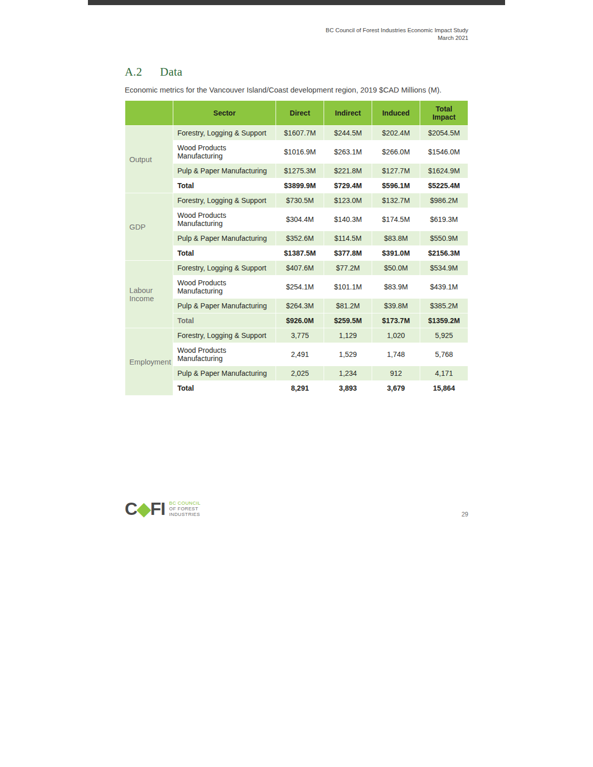BC Council of Forest Industries Economic Impact Study
March 2021
A.2 Data
Economic metrics for the Vancouver Island/Coast development region, 2019 $CAD Millions (M).
| | Sector | Direct | Indirect | Induced | Total Impact |
| --- | --- | --- | --- | --- | --- |
| Output | Forestry, Logging & Support | $1607.7M | $244.5M | $202.4M | $2054.5M |
| Wood Products Manufacturing | $1016.9M | $263.1M | $266.0M | $1546.0M |
| Pulp & Paper Manufacturing | $1275.3M | $221.8M | $127.7M | $1624.9M |
| Total | $3899.9M | $729.4M | $596.1M | $5225.4M |
| GDP | Forestry, Logging & Support | $730.5M | $123.0M | $132.7M | $986.2M |
| Wood Products Manufacturing | $304.4M | $140.3M | $174.5M | $619.3M |
| Pulp & Paper Manufacturing | $352.6M | $114.5M | $83.8M | $550.9M |
| Total | $1387.5M | $377.8M | $391.0M | $2156.3M |
| Labour Income | Forestry, Logging & Support | $407.6M | $77.2M | $50.0M | $534.9M |
| Wood Products Manufacturing | $254.1M | $101.1M | $83.9M | $439.1M |
| Pulp & Paper Manufacturing | $264.3M | $81.2M | $39.8M | $385.2M |
| Total | $926.0M | $259.5M | $173.7M | $1359.2M |
| Employment | Forestry, Logging & Support | 3,775 | 1,129 | 1,020 | 5,925 |
| Wood Products Manufacturing | 2,491 | 1,529 | 1,748 | 5,768 |
| Pulp & Paper Manufacturing | 2,025 | 1,234 | 912 | 4,171 |
| Total | 8,291 | 3,893 | 3,679 | 15,864 |
C◆FI
BC COUNCIL
OF FOREST
INDUSTRIES
29